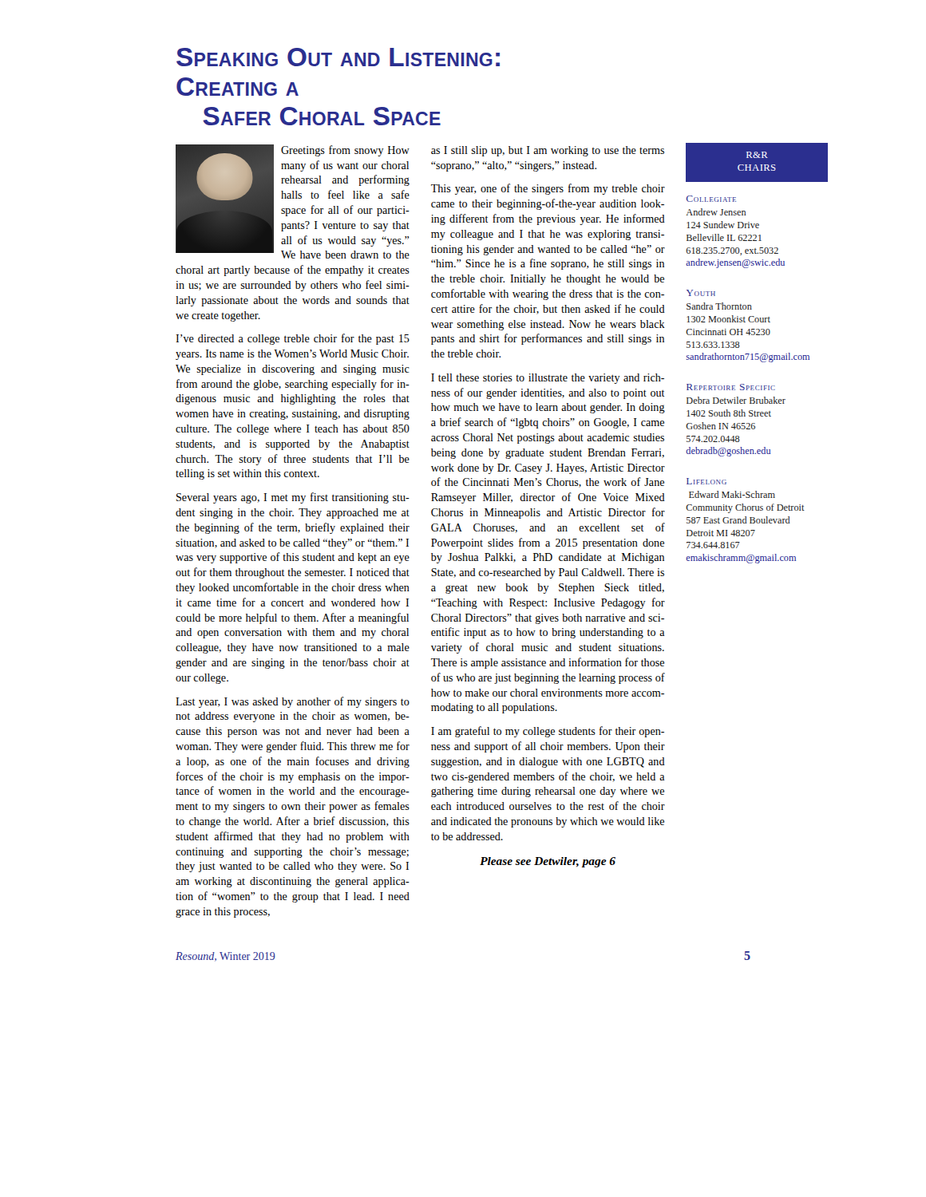Speaking Out and Listening: Creating aSafer Choral Space
Greetings from snowy How many of us want our choral rehearsal and performing halls to feel like a safe space for all of our participants? I venture to say that all of us would say “yes.” We have been drawn to the choral art partly because of the empathy it creates in us; we are surrounded by others who feel similarly passionate about the words and sounds that we create together.
I’ve directed a college treble choir for the past 15 years. Its name is the Women’s World Music Choir. We specialize in discovering and singing music from around the globe, searching especially for indigenous music and highlighting the roles that women have in creating, sustaining, and disrupting culture. The college where I teach has about 850 students, and is supported by the Anabaptist church. The story of three students that I’ll be telling is set within this context.
Several years ago, I met my first transitioning student singing in the choir. They approached me at the beginning of the term, briefly explained their situation, and asked to be called “they” or “them.” I was very supportive of this student and kept an eye out for them throughout the semester. I noticed that they looked uncomfortable in the choir dress when it came time for a concert and wondered how I could be more helpful to them. After a meaningful and open conversation with them and my choral colleague, they have now transitioned to a male gender and are singing in the tenor/bass choir at our college.
Last year, I was asked by another of my singers to not address everyone in the choir as women, because this person was not and never had been a woman. They were gender fluid. This threw me for a loop, as one of the main focuses and driving forces of the choir is my emphasis on the importance of women in the world and the encouragement to my singers to own their power as females to change the world. After a brief discussion, this student affirmed that they had no problem with continuing and supporting the choir’s message; they just wanted to be called who they were. So I am working at discontinuing the general application of “women” to the group that I lead. I need grace in this process,
as I still slip up, but I am working to use the terms “soprano,” “alto,” “singers,” instead.
This year, one of the singers from my treble choir came to their beginning-of-the-year audition looking different from the previous year. He informed my colleague and I that he was exploring transitioning his gender and wanted to be called “he” or “him.” Since he is a fine soprano, he still sings in the treble choir. Initially he thought he would be comfortable with wearing the dress that is the concert attire for the choir, but then asked if he could wear something else instead. Now he wears black pants and shirt for performances and still sings in the treble choir.
I tell these stories to illustrate the variety and richness of our gender identities, and also to point out how much we have to learn about gender. In doing a brief search of “lgbtq choirs” on Google, I came across Choral Net postings about academic studies being done by graduate student Brendan Ferrari, work done by Dr. Casey J. Hayes, Artistic Director of the Cincinnati Men’s Chorus, the work of Jane Ramseyer Miller, director of One Voice Mixed Chorus in Minneapolis and Artistic Director for GALA Choruses, and an excellent set of Powerpoint slides from a 2015 presentation done by Joshua Palkki, a PhD candidate at Michigan State, and co-researched by Paul Caldwell. There is a great new book by Stephen Sieck titled, “Teaching with Respect: Inclusive Pedagogy for Choral Directors” that gives both narrative and scientific input as to how to bring understanding to a variety of choral music and student situations. There is ample assistance and information for those of us who are just beginning the learning process of how to make our choral environments more accommodating to all populations.
I am grateful to my college students for their openness and support of all choir members. Upon their suggestion, and in dialogue with one LGBTQ and two cis-gendered members of the choir, we held a gathering time during rehearsal one day where we each introduced ourselves to the rest of the choir and indicated the pronouns by which we would like to be addressed.
Please see Detwiler, page 6
R&R
CHAIRS
Collegiate
Andrew Jensen 124 Sundew Drive Belleville IL 62221 618.235.2700, ext.5032 andrew.jensen@swic.edu
Youth
Sandra Thornton 1302 Moonkist Court Cincinnati OH 45230 513.633.1338 sandrathornton715@gmail.com
Repertoire Specific
Debra Detwiler Brubaker 1402 South 8th Street Goshen IN 46526 574.202.0448 debradb@goshen.edu
Lifelong
Edward Maki-Schram Community Chorus of Detroit 587 East Grand Boulevard Detroit MI 48207 734.644.8167 emakischramm@gmail.com
Resound, Winter 2019
5